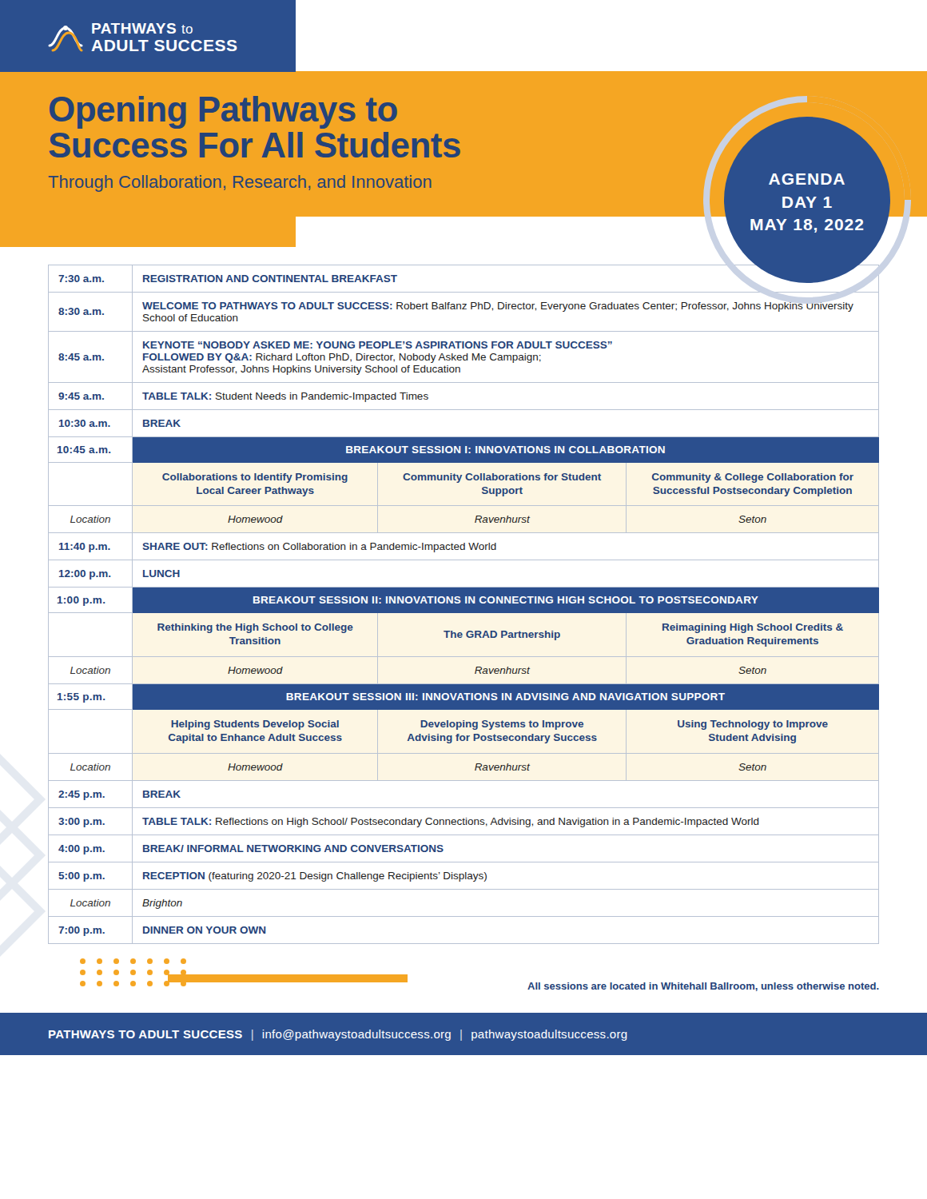PATHWAYS to ADULT SUCCESS
AGENDA
DAY 1
MAY 18, 2022
Opening Pathways to
Success For All Students
Through Collaboration, Research, and Innovation
| 7:30 a.m. | REGISTRATION AND CONTINENTAL BREAKFAST |
| 8:30 a.m. | WELCOME TO PATHWAYS TO ADULT SUCCESS: Robert Balfanz PhD, Director, Everyone Graduates Center; Professor, Johns Hopkins University School of Education |
| 8:45 a.m. | KEYNOTE “NOBODY ASKED ME: YOUNG PEOPLE’S ASPIRATIONS FOR ADULT SUCCESS” FOLLOWED BY Q&A: Richard Lofton PhD, Director, Nobody Asked Me Campaign; Assistant Professor, Johns Hopkins University School of Education |
| 9:45 a.m. | TABLE TALK: Student Needs in Pandemic-Impacted Times |
| 10:30 a.m. | BREAK |
| 10:45 a.m. | BREAKOUT SESSION I: INNOVATIONS IN COLLABORATION |
| | Collaborations to Identify Promising Local Career Pathways | Community Collaborations for Student Support | Community & College Collaboration for Successful Postsecondary Completion |
| Location | Homewood | Ravenhurst | Seton |
| 11:40 p.m. | SHARE OUT: Reflections on Collaboration in a Pandemic-Impacted World |
| 12:00 p.m. | LUNCH |
| 1:00 p.m. | BREAKOUT SESSION II: INNOVATIONS IN CONNECTING HIGH SCHOOL TO POSTSECONDARY |
| | Rethinking the High School to College Transition | The GRAD Partnership | Reimagining High School Credits & Graduation Requirements |
| Location | Homewood | Ravenhurst | Seton |
| 1:55 p.m. | BREAKOUT SESSION III: INNOVATIONS IN ADVISING AND NAVIGATION SUPPORT |
| | Helping Students Develop Social Capital to Enhance Adult Success | Developing Systems to Improve Advising for Postsecondary Success | Using Technology to Improve Student Advising |
| Location | Homewood | Ravenhurst | Seton |
| 2:45 p.m. | BREAK |
| 3:00 p.m. | TABLE TALK: Reflections on High School/ Postsecondary Connections, Advising, and Navigation in a Pandemic-Impacted World |
| 4:00 p.m. | BREAK/ INFORMAL NETWORKING AND CONVERSATIONS |
| 5:00 p.m. | RECEPTION (featuring 2020-21 Design Challenge Recipients’ Displays) |
| Location | Brighton |
| 7:00 p.m. | DINNER ON YOUR OWN |
All sessions are located in Whitehall Ballroom, unless otherwise noted.
PATHWAYS TO ADULT SUCCESS | info@pathwaystoadultsuccess.org | pathwaystoadultsuccess.org